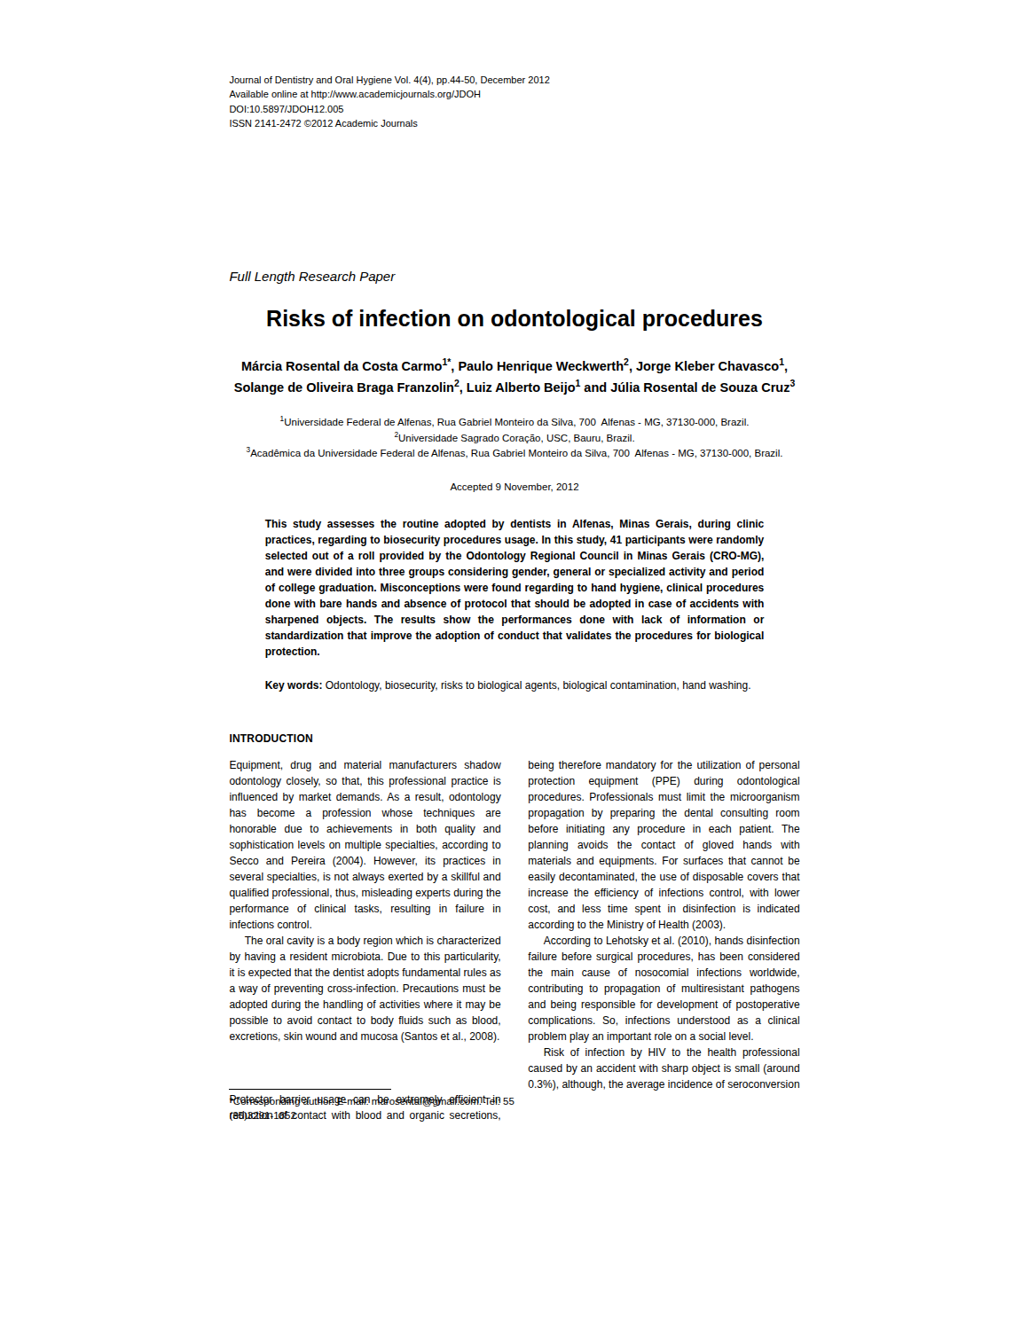Journal of Dentistry and Oral Hygiene Vol. 4(4), pp.44-50, December 2012
Available online at http://www.academicjournals.org/JDOH
DOI:10.5897/JDOH12.005
ISSN 2141-2472 ©2012 Academic Journals
Full Length Research Paper
Risks of infection on odontological procedures
Márcia Rosental da Costa Carmo1*, Paulo Henrique Weckwerth2, Jorge Kleber Chavasco1,
Solange de Oliveira Braga Franzolin2, Luiz Alberto Beijo1 and Júlia Rosental de Souza Cruz3
1Universidade Federal de Alfenas, Rua Gabriel Monteiro da Silva, 700 Alfenas - MG, 37130-000, Brazil.
2Universidade Sagrado Coração, USC, Bauru, Brazil.
3Acadêmica da Universidade Federal de Alfenas, Rua Gabriel Monteiro da Silva, 700 Alfenas - MG, 37130-000, Brazil.
Accepted 9 November, 2012
This study assesses the routine adopted by dentists in Alfenas, Minas Gerais, during clinic practices, regarding to biosecurity procedures usage. In this study, 41 participants were randomly selected out of a roll provided by the Odontology Regional Council in Minas Gerais (CRO-MG), and were divided into three groups considering gender, general or specialized activity and period of college graduation. Misconceptions were found regarding to hand hygiene, clinical procedures done with bare hands and absence of protocol that should be adopted in case of accidents with sharpened objects. The results show the performances done with lack of information or standardization that improve the adoption of conduct that validates the procedures for biological protection.
Key words: Odontology, biosecurity, risks to biological agents, biological contamination, hand washing.
INTRODUCTION
Equipment, drug and material manufacturers shadow odontology closely, so that, this professional practice is influenced by market demands. As a result, odontology has become a profession whose techniques are honorable due to achievements in both quality and sophistication levels on multiple specialties, according to Secco and Pereira (2004). However, its practices in several specialties, is not always exerted by a skillful and qualified professional, thus, misleading experts during the performance of clinical tasks, resulting in failure in infections control.
The oral cavity is a body region which is characterized by having a resident microbiota. Due to this particularity, it is expected that the dentist adopts fundamental rules as a way of preventing cross-infection. Precautions must be adopted during the handling of activities where it may be possible to avoid contact to body fluids such as blood, excretions, skin wound and mucosa (Santos et al., 2008).
Protector barrier usage can be extremely efficient in reduction of contact with blood and organic secretions, being therefore mandatory for the utilization of personal protection equipment (PPE) during odontological procedures. Professionals must limit the microorganism propagation by preparing the dental consulting room before initiating any procedure in each patient. The planning avoids the contact of gloved hands with materials and equipments. For surfaces that cannot be easily decontaminated, the use of disposable covers that increase the efficiency of infections control, with lower cost, and less time spent in disinfection is indicated according to the Ministry of Health (2003).
According to Lehotsky et al. (2010), hands disinfection failure before surgical procedures, has been considered the main cause of nosocomial infections worldwide, contributing to propagation of multiresistant pathogens and being responsible for development of postoperative complications. So, infections understood as a clinical problem play an important role on a social level.
Risk of infection by HIV to the health professional caused by an accident with sharp object is small (around 0.3%), although, the average incidence of seroconversion
*Corresponding author. E-mail: marosental@gmail.com. Tel: 55 (35)3291-1852